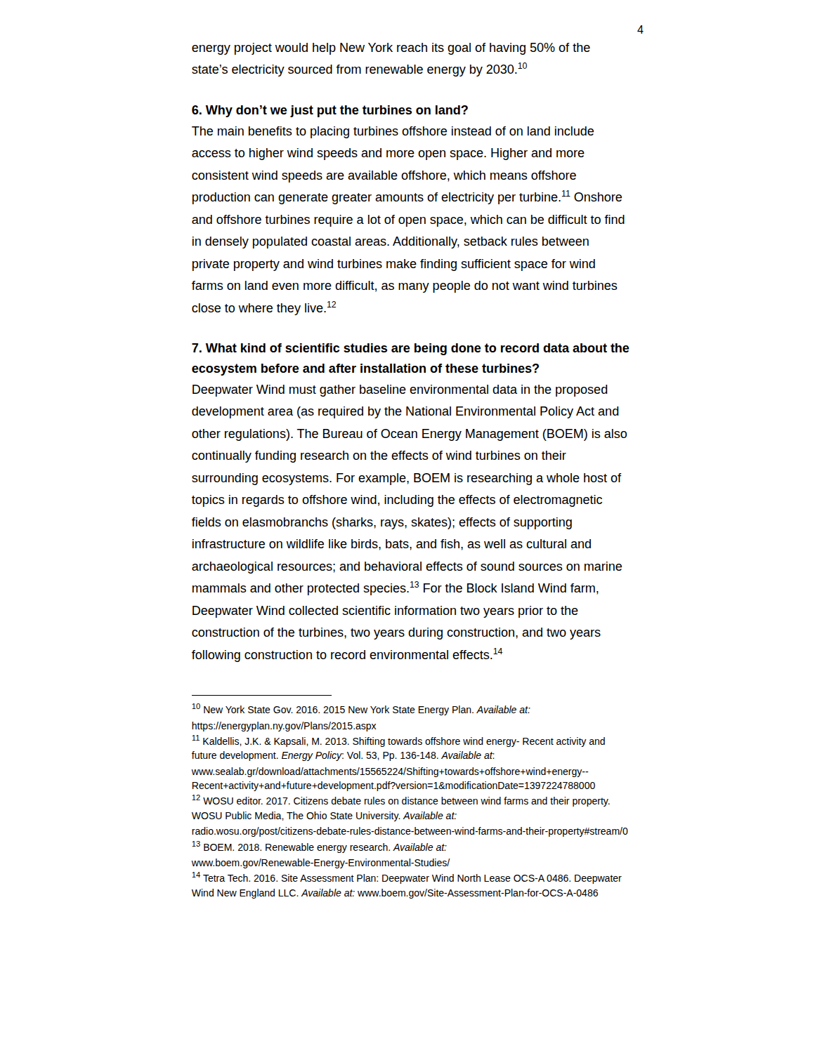4
energy project would help New York reach its goal of having 50% of the state’s electricity sourced from renewable energy by 2030.10
6. Why don’t we just put the turbines on land?
The main benefits to placing turbines offshore instead of on land include access to higher wind speeds and more open space. Higher and more consistent wind speeds are available offshore, which means offshore production can generate greater amounts of electricity per turbine.11 Onshore and offshore turbines require a lot of open space, which can be difficult to find in densely populated coastal areas. Additionally, setback rules between private property and wind turbines make finding sufficient space for wind farms on land even more difficult, as many people do not want wind turbines close to where they live.12
7. What kind of scientific studies are being done to record data about the ecosystem before and after installation of these turbines?
Deepwater Wind must gather baseline environmental data in the proposed development area (as required by the National Environmental Policy Act and other regulations). The Bureau of Ocean Energy Management (BOEM) is also continually funding research on the effects of wind turbines on their surrounding ecosystems. For example, BOEM is researching a whole host of topics in regards to offshore wind, including the effects of electromagnetic fields on elasmobranchs (sharks, rays, skates); effects of supporting infrastructure on wildlife like birds, bats, and fish, as well as cultural and archaeological resources; and behavioral effects of sound sources on marine mammals and other protected species.13 For the Block Island Wind farm, Deepwater Wind collected scientific information two years prior to the construction of the turbines, two years during construction, and two years following construction to record environmental effects.14
10 New York State Gov. 2016. 2015 New York State Energy Plan. Available at:
https://energyplan.ny.gov/Plans/2015.aspx
11 Kaldellis, J.K. & Kapsali, M. 2013. Shifting towards offshore wind energy- Recent activity and future development. Energy Policy: Vol. 53, Pp. 136-148. Available at:
www.sealab.gr/download/attachments/15565224/Shifting+towards+offshore+wind+energy--Recent+activity+and+future+development.pdf?version=1&modificationDate=1397224788000
12 WOSU editor. 2017. Citizens debate rules on distance between wind farms and their property. WOSU Public Media, The Ohio State University. Available at:
radio.wosu.org/post/citizens-debate-rules-distance-between-wind-farms-and-their-property#stream/0
13 BOEM. 2018. Renewable energy research. Available at:
www.boem.gov/Renewable-Energy-Environmental-Studies/
14 Tetra Tech. 2016. Site Assessment Plan: Deepwater Wind North Lease OCS-A 0486. Deepwater Wind New England LLC. Available at: www.boem.gov/Site-Assessment-Plan-for-OCS-A-0486